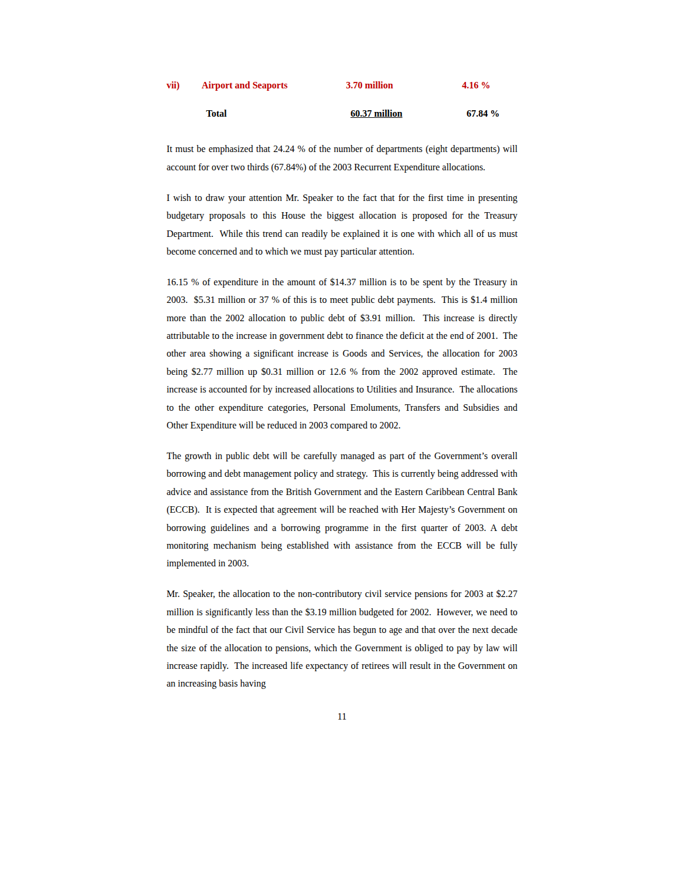vii) Airport and Seaports 3.70 million 4.16 %
Total 60.37 million 67.84 %
It must be emphasized that 24.24 % of the number of departments (eight departments) will account for over two thirds (67.84%) of the 2003 Recurrent Expenditure allocations.
I wish to draw your attention Mr. Speaker to the fact that for the first time in presenting budgetary proposals to this House the biggest allocation is proposed for the Treasury Department. While this trend can readily be explained it is one with which all of us must become concerned and to which we must pay particular attention.
16.15 % of expenditure in the amount of $14.37 million is to be spent by the Treasury in 2003. $5.31 million or 37 % of this is to meet public debt payments. This is $1.4 million more than the 2002 allocation to public debt of $3.91 million. This increase is directly attributable to the increase in government debt to finance the deficit at the end of 2001. The other area showing a significant increase is Goods and Services, the allocation for 2003 being $2.77 million up $0.31 million or 12.6 % from the 2002 approved estimate. The increase is accounted for by increased allocations to Utilities and Insurance. The allocations to the other expenditure categories, Personal Emoluments, Transfers and Subsidies and Other Expenditure will be reduced in 2003 compared to 2002.
The growth in public debt will be carefully managed as part of the Government’s overall borrowing and debt management policy and strategy. This is currently being addressed with advice and assistance from the British Government and the Eastern Caribbean Central Bank (ECCB). It is expected that agreement will be reached with Her Majesty’s Government on borrowing guidelines and a borrowing programme in the first quarter of 2003. A debt monitoring mechanism being established with assistance from the ECCB will be fully implemented in 2003.
Mr. Speaker, the allocation to the non-contributory civil service pensions for 2003 at $2.27 million is significantly less than the $3.19 million budgeted for 2002. However, we need to be mindful of the fact that our Civil Service has begun to age and that over the next decade the size of the allocation to pensions, which the Government is obliged to pay by law will increase rapidly. The increased life expectancy of retirees will result in the Government on an increasing basis having
11